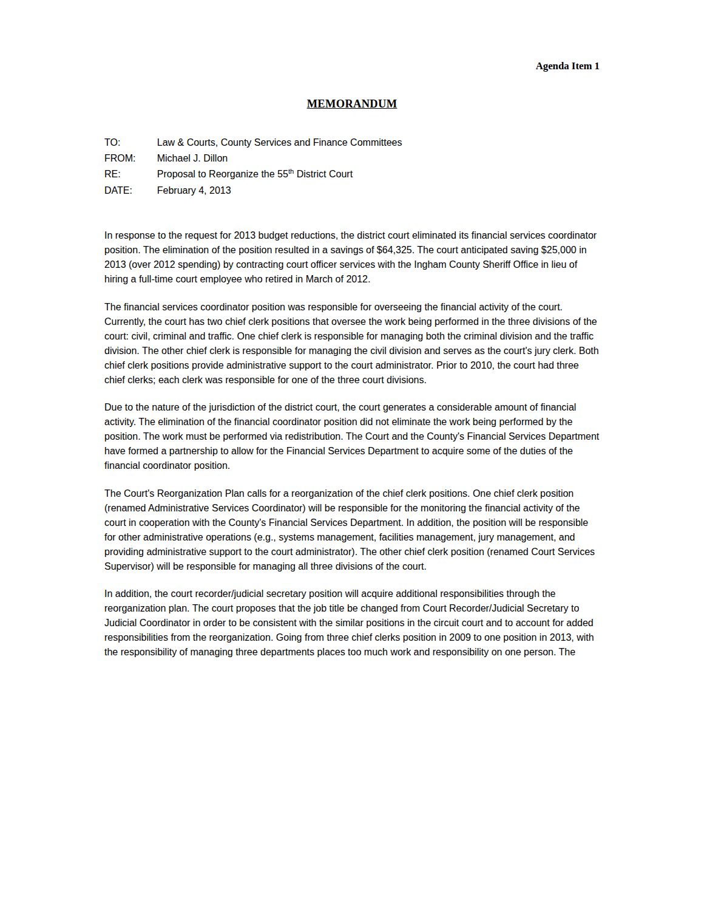Agenda Item 1
MEMORANDUM
| TO: | Law & Courts, County Services and Finance Committees |
| FROM: | Michael J. Dillon |
| RE: | Proposal to Reorganize the 55 th District Court |
| DATE: | February 4, 2013 |
In response to the request for 2013 budget reductions, the district court eliminated its financial services coordinator position. The elimination of the position resulted in a savings of $64,325. The court anticipated saving $25,000 in 2013 (over 2012 spending) by contracting court officer services with the Ingham County Sheriff Office in lieu of hiring a full-time court employee who retired in March of 2012.
The financial services coordinator position was responsible for overseeing the financial activity of the court. Currently, the court has two chief clerk positions that oversee the work being performed in the three divisions of the court: civil, criminal and traffic. One chief clerk is responsible for managing both the criminal division and the traffic division. The other chief clerk is responsible for managing the civil division and serves as the court's jury clerk. Both chief clerk positions provide administrative support to the court administrator. Prior to 2010, the court had three chief clerks; each clerk was responsible for one of the three court divisions.
Due to the nature of the jurisdiction of the district court, the court generates a considerable amount of financial activity. The elimination of the financial coordinator position did not eliminate the work being performed by the position. The work must be performed via redistribution. The Court and the County's Financial Services Department have formed a partnership to allow for the Financial Services Department to acquire some of the duties of the financial coordinator position.
The Court's Reorganization Plan calls for a reorganization of the chief clerk positions. One chief clerk position (renamed Administrative Services Coordinator) will be responsible for the monitoring the financial activity of the court in cooperation with the County's Financial Services Department. In addition, the position will be responsible for other administrative operations (e.g., systems management, facilities management, jury management, and providing administrative support to the court administrator). The other chief clerk position (renamed Court Services Supervisor) will be responsible for managing all three divisions of the court.
In addition, the court recorder/judicial secretary position will acquire additional responsibilities through the reorganization plan. The court proposes that the job title be changed from Court Recorder/Judicial Secretary to Judicial Coordinator in order to be consistent with the similar positions in the circuit court and to account for added responsibilities from the reorganization. Going from three chief clerks position in 2009 to one position in 2013, with the responsibility of managing three departments places too much work and responsibility on one person. The